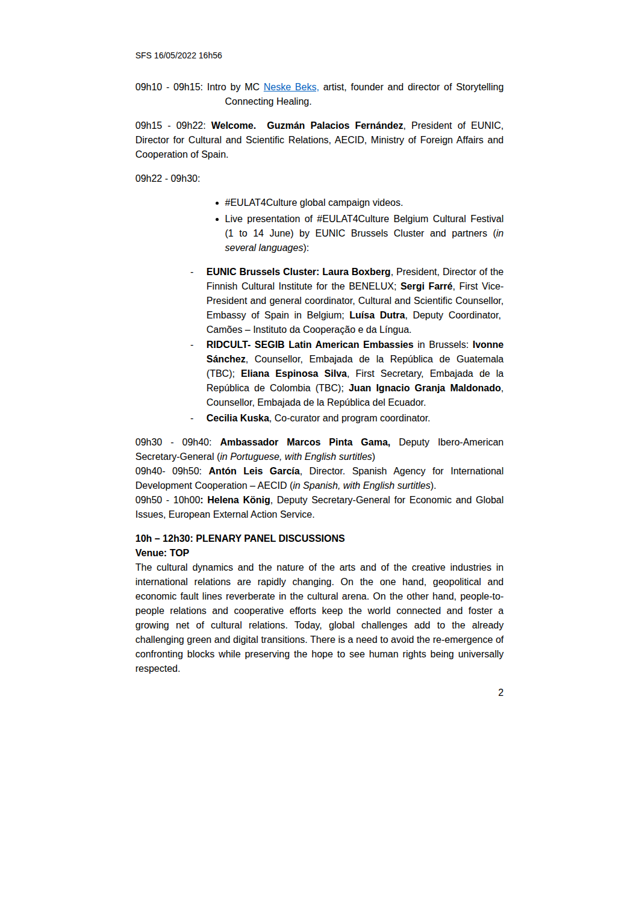SFS 16/05/2022 16h56
09h10 - 09h15: Intro by MC Neske Beks, artist, founder and director of Storytelling Connecting Healing.
09h15 - 09h22: Welcome. Guzmán Palacios Fernández, President of EUNIC, Director for Cultural and Scientific Relations, AECID, Ministry of Foreign Affairs and Cooperation of Spain.
09h22 - 09h30:
#EULAT4Culture global campaign videos.
Live presentation of #EULAT4Culture Belgium Cultural Festival (1 to 14 June) by EUNIC Brussels Cluster and partners (in several languages):
EUNIC Brussels Cluster: Laura Boxberg, President, Director of the Finnish Cultural Institute for the BENELUX; Sergi Farré, First Vice-President and general coordinator, Cultural and Scientific Counsellor, Embassy of Spain in Belgium; Luísa Dutra, Deputy Coordinator, Camões – Instituto da Cooperação e da Língua.
RIDCULT- SEGIB Latin American Embassies in Brussels: Ivonne Sánchez, Counsellor, Embajada de la República de Guatemala (TBC); Eliana Espinosa Silva, First Secretary, Embajada de la República de Colombia (TBC); Juan Ignacio Granja Maldonado, Counsellor, Embajada de la República del Ecuador.
Cecilia Kuska, Co-curator and program coordinator.
09h30 - 09h40: Ambassador Marcos Pinta Gama, Deputy Ibero-American Secretary-General (in Portuguese, with English surtitles)
09h40- 09h50: Antón Leis García, Director. Spanish Agency for International Development Cooperation – AECID (in Spanish, with English surtitles).
09h50 - 10h00: Helena König, Deputy Secretary-General for Economic and Global Issues, European External Action Service.
10h – 12h30: PLENARY PANEL DISCUSSIONS
Venue: TOP
The cultural dynamics and the nature of the arts and of the creative industries in international relations are rapidly changing. On the one hand, geopolitical and economic fault lines reverberate in the cultural arena. On the other hand, people-to-people relations and cooperative efforts keep the world connected and foster a growing net of cultural relations. Today, global challenges add to the already challenging green and digital transitions. There is a need to avoid the re-emergence of confronting blocks while preserving the hope to see human rights being universally respected.
2